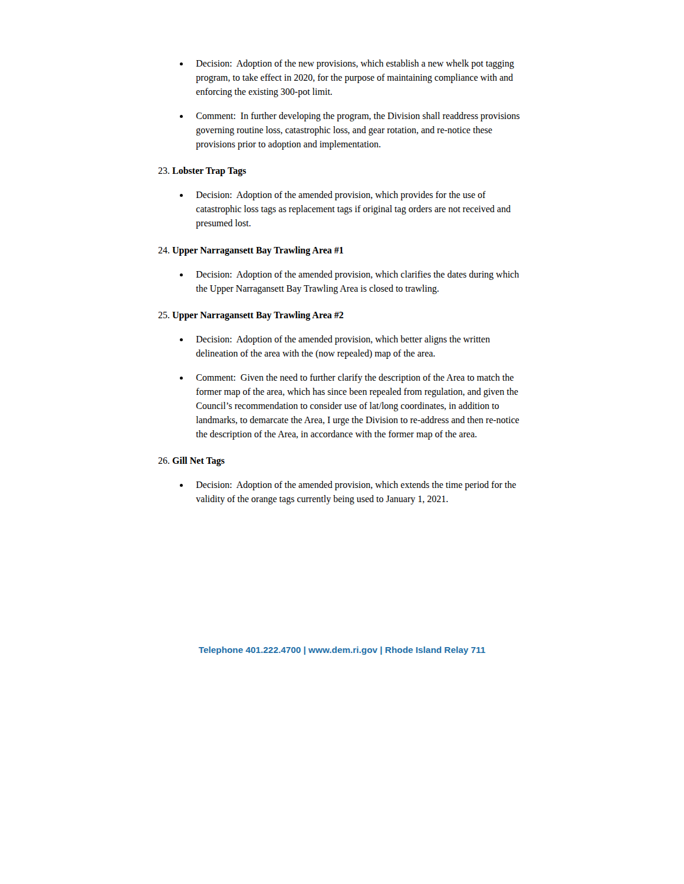Decision: Adoption of the new provisions, which establish a new whelk pot tagging program, to take effect in 2020, for the purpose of maintaining compliance with and enforcing the existing 300-pot limit.
Comment: In further developing the program, the Division shall readdress provisions governing routine loss, catastrophic loss, and gear rotation, and re-notice these provisions prior to adoption and implementation.
23. Lobster Trap Tags
Decision: Adoption of the amended provision, which provides for the use of catastrophic loss tags as replacement tags if original tag orders are not received and presumed lost.
24. Upper Narragansett Bay Trawling Area #1
Decision: Adoption of the amended provision, which clarifies the dates during which the Upper Narragansett Bay Trawling Area is closed to trawling.
25. Upper Narragansett Bay Trawling Area #2
Decision: Adoption of the amended provision, which better aligns the written delineation of the area with the (now repealed) map of the area.
Comment: Given the need to further clarify the description of the Area to match the former map of the area, which has since been repealed from regulation, and given the Council’s recommendation to consider use of lat/long coordinates, in addition to landmarks, to demarcate the Area, I urge the Division to re-address and then re-notice the description of the Area, in accordance with the former map of the area.
26. Gill Net Tags
Decision: Adoption of the amended provision, which extends the time period for the validity of the orange tags currently being used to January 1, 2021.
Telephone 401.222.4700 | www.dem.ri.gov | Rhode Island Relay 711